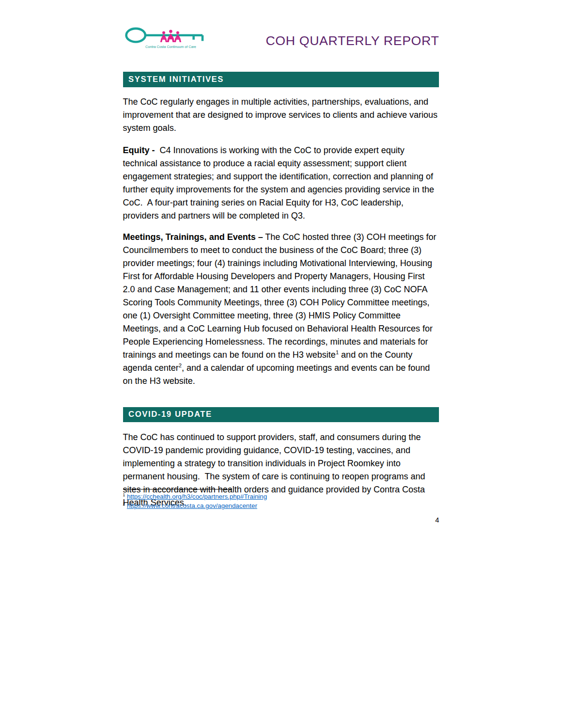Contra Costa Continuum of Care
COH QUARTERLY REPORT
SYSTEM INITIATIVES
The CoC regularly engages in multiple activities, partnerships, evaluations, and improvement that are designed to improve services to clients and achieve various system goals.
Equity - C4 Innovations is working with the CoC to provide expert equity technical assistance to produce a racial equity assessment; support client engagement strategies; and support the identification, correction and planning of further equity improvements for the system and agencies providing service in the CoC. A four-part training series on Racial Equity for H3, CoC leadership, providers and partners will be completed in Q3.
Meetings, Trainings, and Events – The CoC hosted three (3) COH meetings for Councilmembers to meet to conduct the business of the CoC Board; three (3) provider meetings; four (4) trainings including Motivational Interviewing, Housing First for Affordable Housing Developers and Property Managers, Housing First 2.0 and Case Management; and 11 other events including three (3) CoC NOFA Scoring Tools Community Meetings, three (3) COH Policy Committee meetings, one (1) Oversight Committee meeting, three (3) HMIS Policy Committee Meetings, and a CoC Learning Hub focused on Behavioral Health Resources for People Experiencing Homelessness. The recordings, minutes and materials for trainings and meetings can be found on the H3 website1 and on the County agenda center2, and a calendar of upcoming meetings and events can be found on the H3 website.
COVID-19 UPDATE
The CoC has continued to support providers, staff, and consumers during the COVID-19 pandemic providing guidance, COVID-19 testing, vaccines, and implementing a strategy to transition individuals in Project Roomkey into permanent housing. The system of care is continuing to reopen programs and sites in accordance with health orders and guidance provided by Contra Costa Health Services.
1 https://cchealth.org/h3/coc/partners.php#Training
2 https://www.contracosta.ca.gov/agendacenter
4